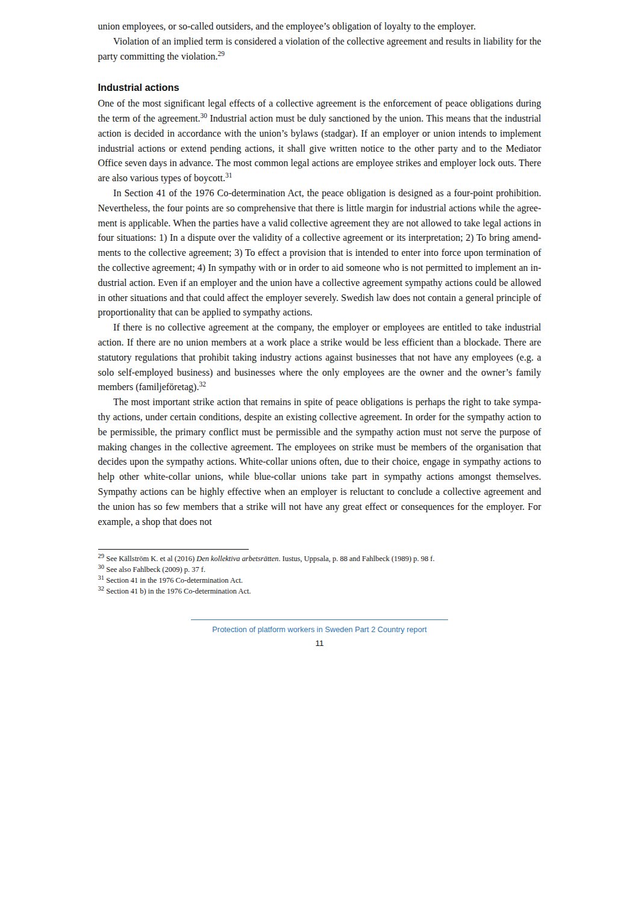union employees, or so-called outsiders, and the employee’s obligation of loyalty to the employer.
Violation of an implied term is considered a violation of the collective agreement and results in liability for the party committing the violation.29
Industrial actions
One of the most significant legal effects of a collective agreement is the enforcement of peace obligations during the term of the agreement.30 Industrial action must be duly sanctioned by the union. This means that the industrial action is decided in accordance with the union’s bylaws (stadgar). If an employer or union intends to implement industrial actions or extend pending actions, it shall give written notice to the other party and to the Mediator Office seven days in advance. The most common legal actions are employee strikes and employer lock outs. There are also various types of boycott.31
In Section 41 of the 1976 Co-determination Act, the peace obligation is designed as a four-point prohibition. Nevertheless, the four points are so comprehensive that there is little margin for industrial actions while the agreement is applicable. When the parties have a valid collective agreement they are not allowed to take legal actions in four situations: 1) In a dispute over the validity of a collective agreement or its interpretation; 2) To bring amendments to the collective agreement; 3) To effect a provision that is intended to enter into force upon termination of the collective agreement; 4) In sympathy with or in order to aid someone who is not permitted to implement an industrial action. Even if an employer and the union have a collective agreement sympathy actions could be allowed in other situations and that could affect the employer severely. Swedish law does not contain a general principle of proportionality that can be applied to sympathy actions.
If there is no collective agreement at the company, the employer or employees are entitled to take industrial action. If there are no union members at a work place a strike would be less efficient than a blockade. There are statutory regulations that prohibit taking industry actions against businesses that not have any employees (e.g. a solo self-employed business) and businesses where the only employees are the owner and the owner’s family members (familjeföretag).32
The most important strike action that remains in spite of peace obligations is perhaps the right to take sympathy actions, under certain conditions, despite an existing collective agreement. In order for the sympathy action to be permissible, the primary conflict must be permissible and the sympathy action must not serve the purpose of making changes in the collective agreement. The employees on strike must be members of the organisation that decides upon the sympathy actions. White-collar unions often, due to their choice, engage in sympathy actions to help other white-collar unions, while blue-collar unions take part in sympathy actions amongst themselves. Sympathy actions can be highly effective when an employer is reluctant to conclude a collective agreement and the union has so few members that a strike will not have any great effect or consequences for the employer. For example, a shop that does not
29 See Källström K. et al (2016) Den kollektiva arbetsrätten. Iustus, Uppsala, p. 88 and Fahlbeck (1989) p. 98 f.
30 See also Fahlbeck (2009) p. 37 f.
31 Section 41 in the 1976 Co-determination Act.
32 Section 41 b) in the 1976 Co-determination Act.
Protection of platform workers in Sweden Part 2 Country report
11